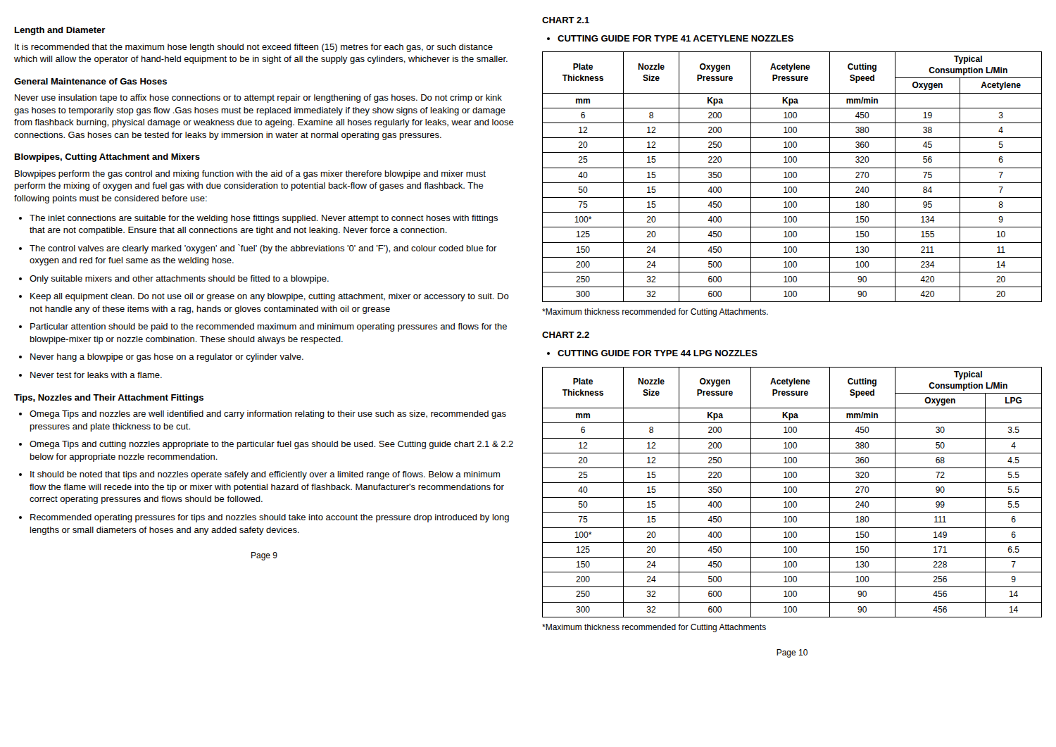Length and Diameter
It is recommended that the maximum hose length should not exceed fifteen (15) metres for each gas, or such distance which will allow the operator of hand-held equipment to be in sight of all the supply gas cylinders, whichever is the smaller.
General Maintenance of Gas Hoses
Never use insulation tape to affix hose connections or to attempt repair or lengthening of gas hoses. Do not crimp or kink gas hoses to temporarily stop gas flow .Gas hoses must be replaced immediately if they show signs of leaking or damage from flashback burning, physical damage or weakness due to ageing. Examine all hoses regularly for leaks, wear and loose connections. Gas hoses can be tested for leaks by immersion in water at normal operating gas pressures.
Blowpipes, Cutting Attachment and Mixers
Blowpipes perform the gas control and mixing function with the aid of a gas mixer therefore blowpipe and mixer must perform the mixing of oxygen and fuel gas with due consideration to potential back-flow of gases and flashback. The following points must be considered before use:
The inlet connections are suitable for the welding hose fittings supplied. Never attempt to connect hoses with fittings that are not compatible. Ensure that all connections are tight and not leaking. Never force a connection.
The control valves are clearly marked 'oxygen' and `fuel' (by the abbreviations '0' and 'F'), and colour coded blue for oxygen and red for fuel same as the welding hose.
Only suitable mixers and other attachments should be fitted to a blowpipe.
Keep all equipment clean. Do not use oil or grease on any blowpipe, cutting attachment, mixer or accessory to suit. Do not handle any of these items with a rag, hands or gloves contaminated with oil or grease
Particular attention should be paid to the recommended maximum and minimum operating pressures and flows for the blowpipe-mixer tip or nozzle combination. These should always be respected.
Never hang a blowpipe or gas hose on a regulator or cylinder valve.
Never test for leaks with a flame.
Tips, Nozzles and Their Attachment Fittings
Omega Tips and nozzles are well identified and carry information relating to their use such as size, recommended gas pressures and plate thickness to be cut.
Omega Tips and cutting nozzles appropriate to the particular fuel gas should be used. See Cutting guide chart 2.1 & 2.2 below for appropriate nozzle recommendation.
It should be noted that tips and nozzles operate safely and efficiently over a limited range of flows. Below a minimum flow the flame will recede into the tip or mixer with potential hazard of flashback. Manufacturer's recommendations for correct operating pressures and flows should be followed.
Recommended operating pressures for tips and nozzles should take into account the pressure drop introduced by long lengths or small diameters of hoses and any added safety devices.
Page 9
CHART 2.1
CUTTING GUIDE FOR TYPE 41 ACETYLENE NOZZLES
| Plate Thickness | Nozzle Size | Oxygen Pressure | Acetylene Pressure | Cutting Speed | Typical Consumption L/Min |
| --- | --- | --- | --- | --- | --- |
| Oxygen | Acetylene |
| mm | | Kpa | Kpa | mm/min | | |
| 6 | 8 | 200 | 100 | 450 | 19 | 3 |
| 12 | 12 | 200 | 100 | 380 | 38 | 4 |
| 20 | 12 | 250 | 100 | 360 | 45 | 5 |
| 25 | 15 | 220 | 100 | 320 | 56 | 6 |
| 40 | 15 | 350 | 100 | 270 | 75 | 7 |
| 50 | 15 | 400 | 100 | 240 | 84 | 7 |
| 75 | 15 | 450 | 100 | 180 | 95 | 8 |
| 100* | 20 | 400 | 100 | 150 | 134 | 9 |
| 125 | 20 | 450 | 100 | 150 | 155 | 10 |
| 150 | 24 | 450 | 100 | 130 | 211 | 11 |
| 200 | 24 | 500 | 100 | 100 | 234 | 14 |
| 250 | 32 | 600 | 100 | 90 | 420 | 20 |
| 300 | 32 | 600 | 100 | 90 | 420 | 20 |
*Maximum thickness recommended for Cutting Attachments.
CHART 2.2
CUTTING GUIDE FOR TYPE 44 LPG NOZZLES
| Plate Thickness | Nozzle Size | Oxygen Pressure | Acetylene Pressure | Cutting Speed | Typical Consumption L/Min |
| --- | --- | --- | --- | --- | --- |
| Oxygen | LPG |
| mm | | Kpa | Kpa | mm/min | | |
| 6 | 8 | 200 | 100 | 450 | 30 | 3.5 |
| 12 | 12 | 200 | 100 | 380 | 50 | 4 |
| 20 | 12 | 250 | 100 | 360 | 68 | 4.5 |
| 25 | 15 | 220 | 100 | 320 | 72 | 5.5 |
| 40 | 15 | 350 | 100 | 270 | 90 | 5.5 |
| 50 | 15 | 400 | 100 | 240 | 99 | 5.5 |
| 75 | 15 | 450 | 100 | 180 | 111 | 6 |
| 100* | 20 | 400 | 100 | 150 | 149 | 6 |
| 125 | 20 | 450 | 100 | 150 | 171 | 6.5 |
| 150 | 24 | 450 | 100 | 130 | 228 | 7 |
| 200 | 24 | 500 | 100 | 100 | 256 | 9 |
| 250 | 32 | 600 | 100 | 90 | 456 | 14 |
| 300 | 32 | 600 | 100 | 90 | 456 | 14 |
*Maximum thickness recommended for Cutting Attachments
Page 10